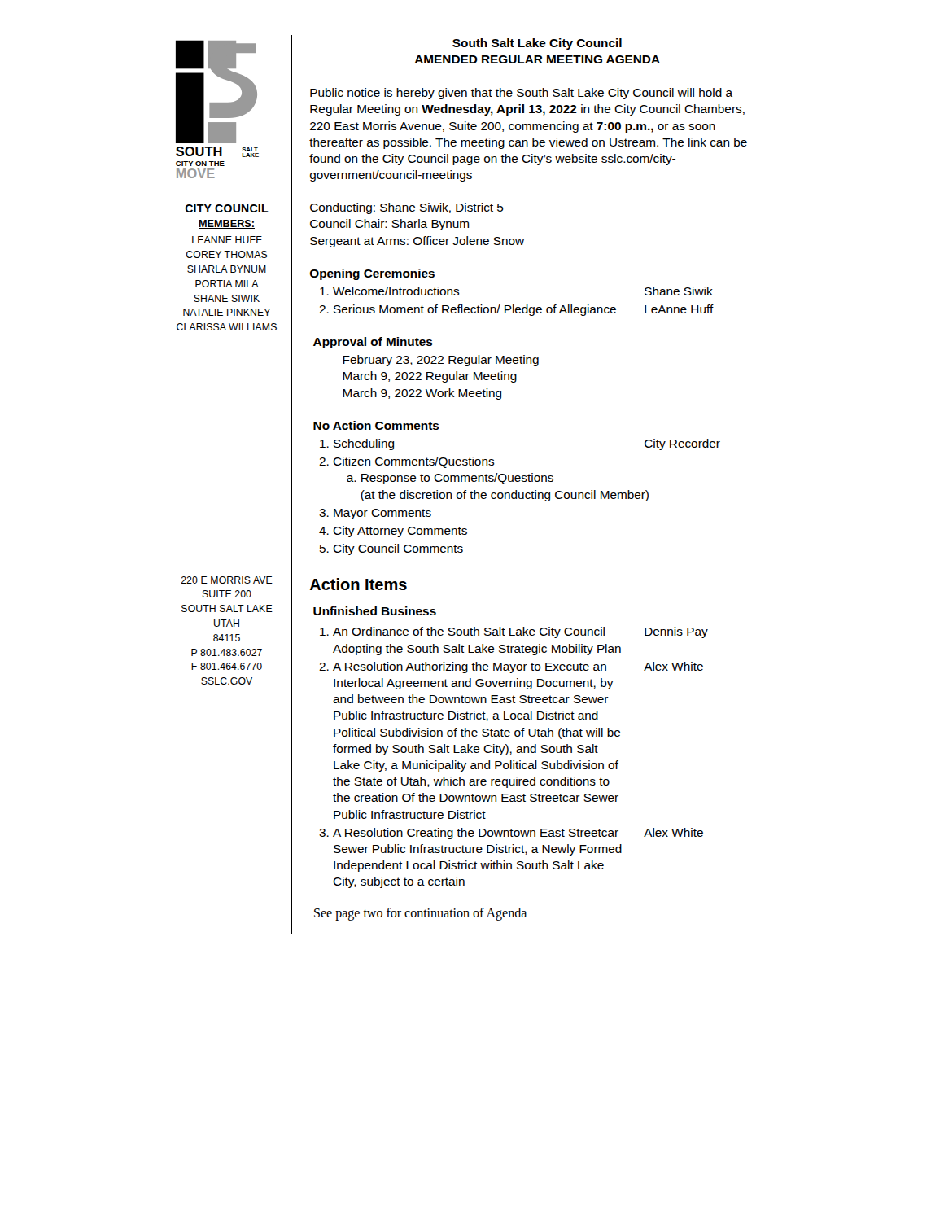SOUTH SALT LAKE CITY ON THE MOVE
CITY COUNCIL
MEMBERS:
LEANNE HUFF
COREY THOMAS
SHARLA BYNUM
PORTIA MILA
SHANE SIWIK
NATALIE PINKNEY
CLARISSA WILLIAMS
220 E MORRIS AVE
SUITE 200
SOUTH SALT LAKE
UTAH
84115
P 801.483.6027
F 801.464.6770
SSLC.GOV
South Salt Lake City Council
AMENDED REGULAR MEETING AGENDA
Public notice is hereby given that the South Salt Lake City Council will hold a Regular Meeting on Wednesday, April 13, 2022 in the City Council Chambers, 220 East Morris Avenue, Suite 200, commencing at 7:00 p.m., or as soon thereafter as possible. The meeting can be viewed on Ustream. The link can be found on the City Council page on the City’s website sslc.com/city-government/council-meetings
Conducting: Shane Siwik, District 5
Council Chair: Sharla Bynum
Sergeant at Arms: Officer Jolene Snow
Opening Ceremonies
Welcome/Introductions Shane Siwik
Serious Moment of Reflection/ Pledge of Allegiance LeAnne Huff
Approval of Minutes
February 23, 2022 Regular Meeting
March 9, 2022 Regular Meeting
March 9, 2022 Work Meeting
No Action Comments
Scheduling City Recorder
Citizen Comments/Questions
Response to Comments/Questions
(at the discretion of the conducting Council Member)
Mayor Comments
City Attorney Comments
City Council Comments
Action Items
Unfinished Business
An Ordinance of the South Salt Lake City Council Adopting the South Salt Lake Strategic Mobility Plan Dennis Pay
A Resolution Authorizing the Mayor to Execute an Interlocal Agreement and Governing Document, by and between the Downtown East Streetcar Sewer Public Infrastructure District, a Local District and Political Subdivision of the State of Utah (that will be formed by South Salt Lake City), and South Salt Lake City, a Municipality and Political Subdivision of the State of Utah, which are required conditions to the creation Of the Downtown East Streetcar Sewer Public Infrastructure District Alex White
A Resolution Creating the Downtown East Streetcar Sewer Public Infrastructure District, a Newly Formed Independent Local District within South Salt Lake City, subject to a certain Alex White
See page two for continuation of Agenda